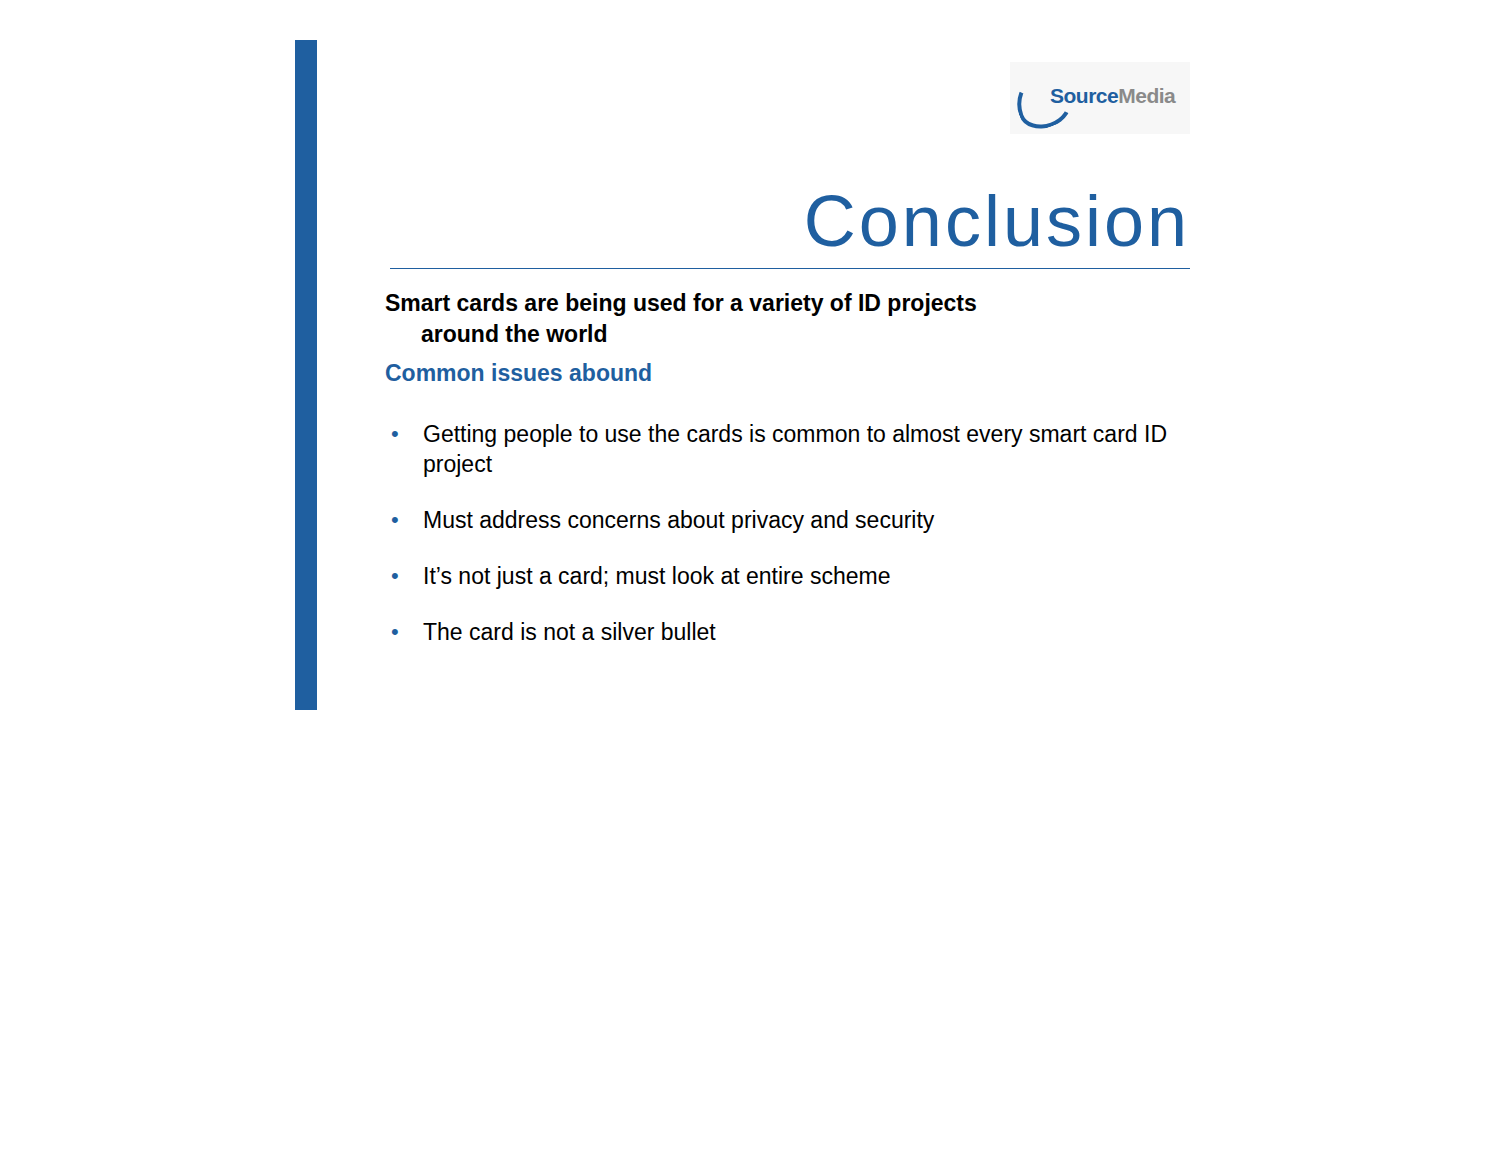Source Media
Conclusion
Smart cards are being used for a variety of ID projects around the world
Common issues abound
Getting people to use the cards is common to almost every smart card ID project
Must address concerns about privacy and security
It’s not just a card; must look at entire scheme
The card is not a silver bullet